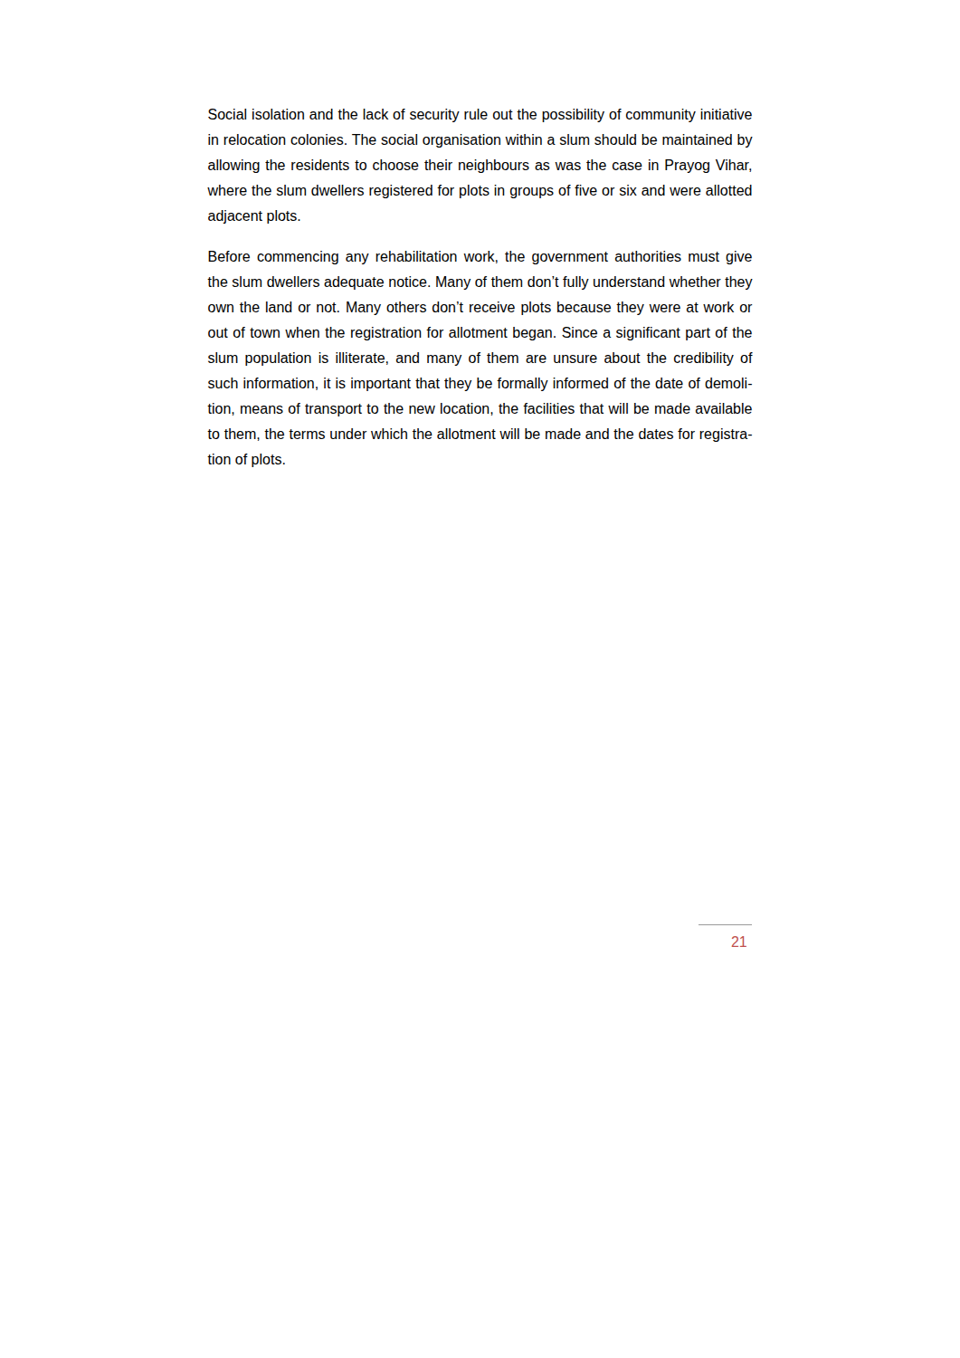Social isolation and the lack of security rule out the possibility of community initiative in relocation colonies. The social organisation within a slum should be maintained by allowing the residents to choose their neighbours as was the case in Prayog Vihar, where the slum dwellers registered for plots in groups of five or six and were allotted adjacent plots.
Before commencing any rehabilitation work, the government authorities must give the slum dwellers adequate notice. Many of them don’t fully understand whether they own the land or not. Many others don’t receive plots because they were at work or out of town when the registration for allotment began. Since a significant part of the slum population is illiterate, and many of them are unsure about the credibility of such information, it is important that they be formally informed of the date of demolition, means of transport to the new location, the facilities that will be made available to them, the terms under which the allotment will be made and the dates for registration of plots.
21